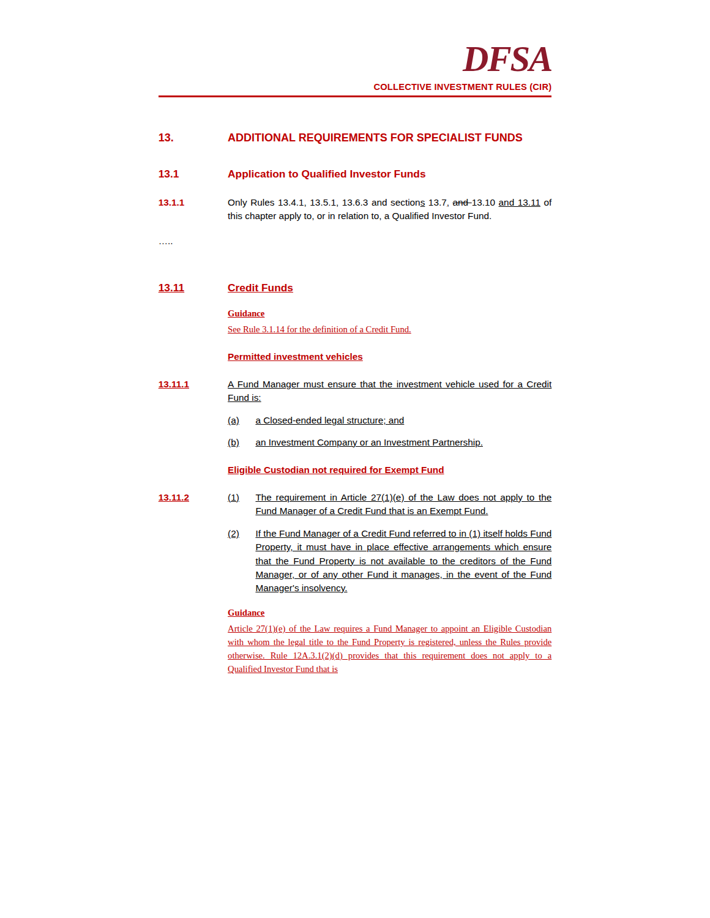DFSA
COLLECTIVE INVESTMENT RULES (CIR)
13. ADDITIONAL REQUIREMENTS FOR SPECIALIST FUNDS
13.1 Application to Qualified Investor Funds
13.1.1
Only Rules 13.4.1, 13.5.1, 13.6.3 and sections 13.7, and 13.10 and 13.11 of this chapter apply to, or in relation to, a Qualified Investor Fund.
…..
13.11 Credit Funds
Guidance
See Rule 3.1.14 for the definition of a Credit Fund.
Permitted investment vehicles
13.11.1
A Fund Manager must ensure that the investment vehicle used for a Credit Fund is:
(a)
a Closed-ended legal structure; and
(b)
an Investment Company or an Investment Partnership.
Eligible Custodian not required for Exempt Fund
13.11.2
(1)
The requirement in Article 27(1)(e) of the Law does not apply to the Fund Manager of a Credit Fund that is an Exempt Fund.
(2)
If the Fund Manager of a Credit Fund referred to in (1) itself holds Fund Property, it must have in place effective arrangements which ensure that the Fund Property is not available to the creditors of the Fund Manager, or of any other Fund it manages, in the event of the Fund Manager's insolvency.
Guidance
Article 27(1)(e) of the Law requires a Fund Manager to appoint an Eligible Custodian with whom the legal title to the Fund Property is registered, unless the Rules provide otherwise. Rule 12A.3.1(2)(d) provides that this requirement does not apply to a Qualified Investor Fund that is